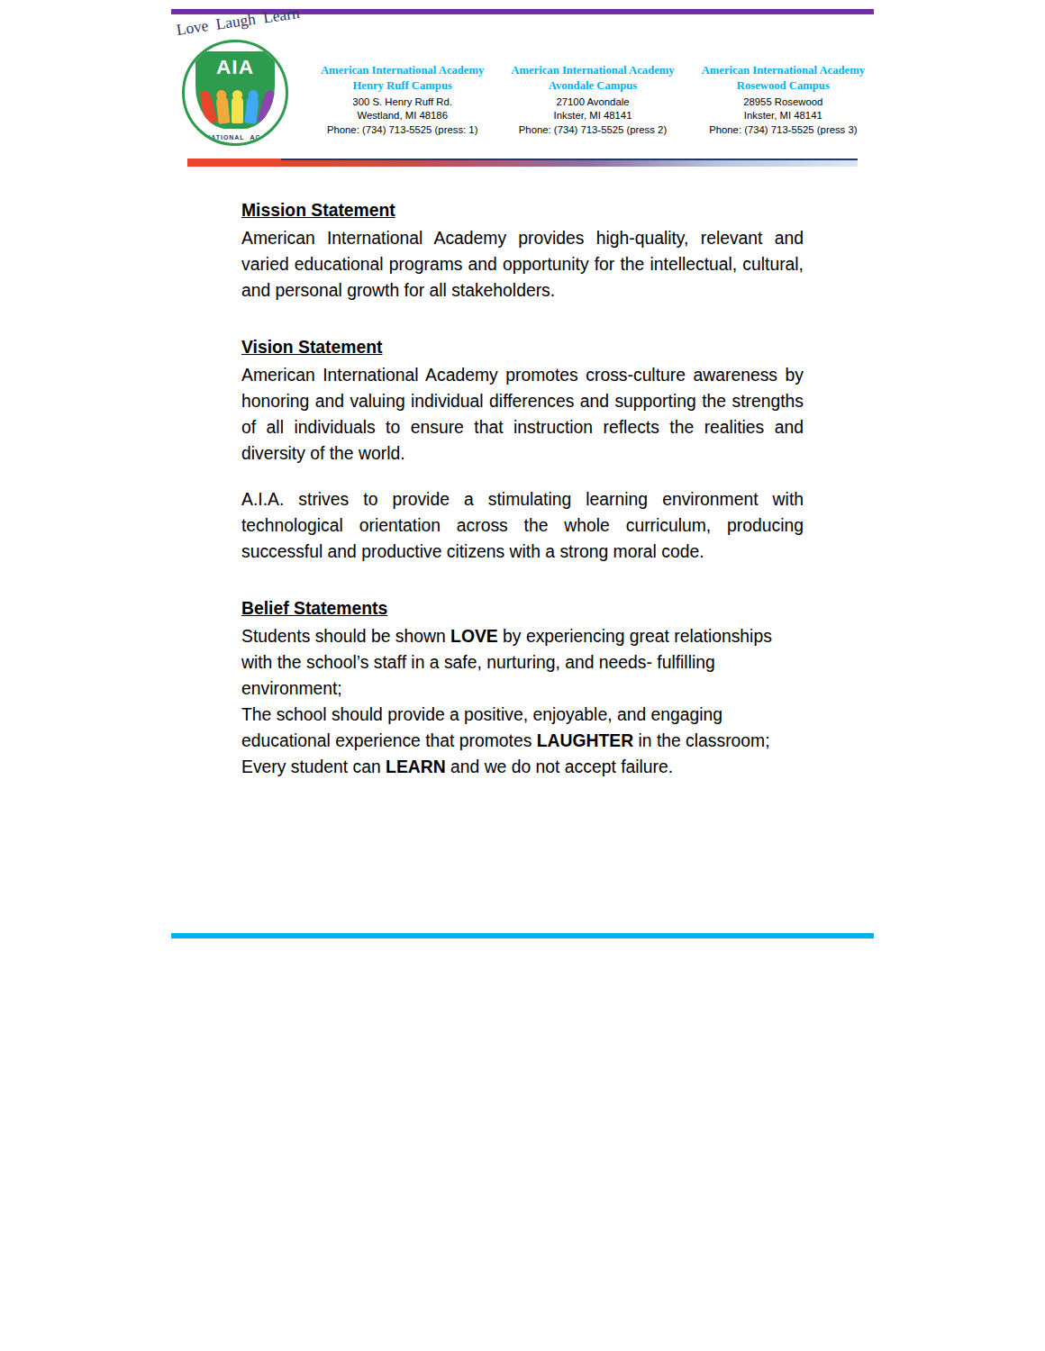Love Laugh Learn
AMERICAN INTERNATIONAL ACADEMY
AIA
American International Academy
Henry Ruff Campus
300 S. Henry Ruff Rd.
Westland, MI 48186
Phone: (734) 713-5525 (press: 1)
American International Academy
Avondale Campus
27100 Avondale
Inkster, MI 48141
Phone: (734) 713-5525 (press 2)
American International Academy
Rosewood Campus
28955 Rosewood
Inkster, MI 48141
Phone: (734) 713-5525 (press 3)
Mission Statement
American International Academy provides high-quality, relevant and varied educational programs and opportunity for the intellectual, cultural, and personal growth for all stakeholders.
Vision Statement
American International Academy promotes cross-culture awareness by honoring and valuing individual differences and supporting the strengths of all individuals to ensure that instruction reflects the realities and diversity of the world.
A.I.A. strives to provide a stimulating learning environment with technological orientation across the whole curriculum, producing successful and productive citizens with a strong moral code.
Belief Statements
Students should be shown LOVE by experiencing great relationships with the school’s staff in a safe, nurturing, and needs- fulfilling environment;
The school should provide a positive, enjoyable, and engaging educational experience that promotes LAUGHTER in the classroom;
Every student can LEARN and we do not accept failure.